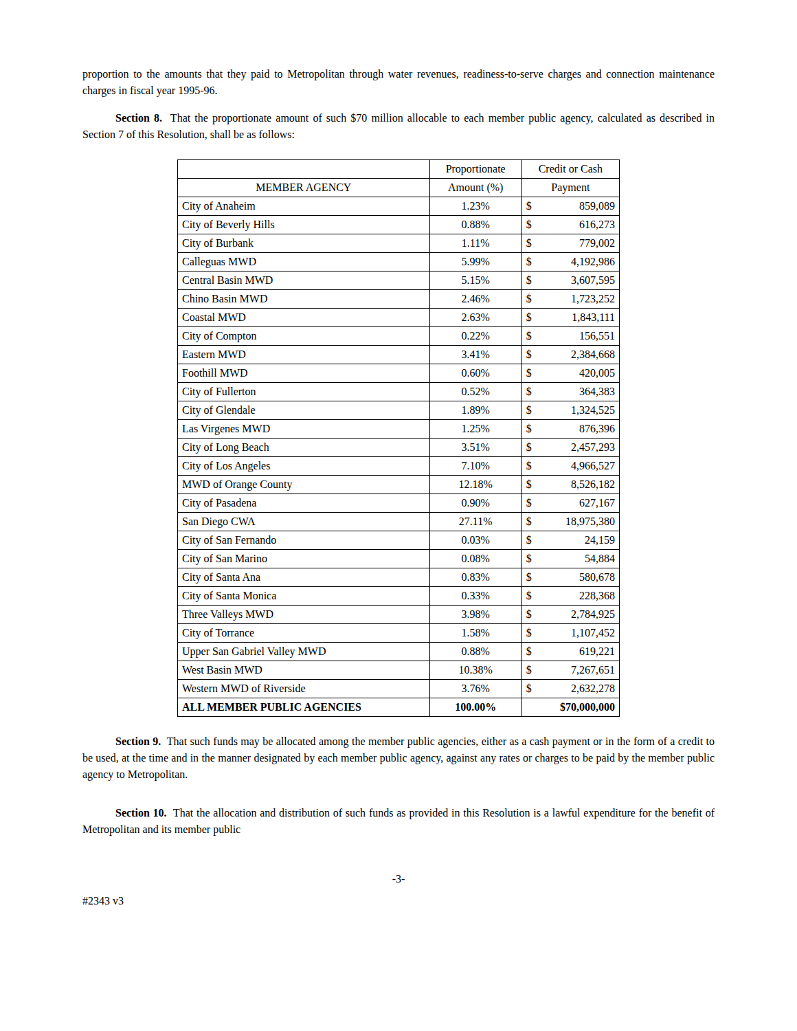proportion to the amounts that they paid to Metropolitan through water revenues, readiness-to-serve charges and connection maintenance charges in fiscal year 1995-96.
Section 8. That the proportionate amount of such $70 million allocable to each member public agency, calculated as described in Section 7 of this Resolution, shall be as follows:
| | Proportionate | Credit or Cash |
| --- | --- | --- |
| MEMBER AGENCY | Amount (%) | Payment |
| City of Anaheim | 1.23% | $ 859,089 |
| City of Beverly Hills | 0.88% | $ 616,273 |
| City of Burbank | 1.11% | $ 779,002 |
| Calleguas MWD | 5.99% | $ 4,192,986 |
| Central Basin MWD | 5.15% | $ 3,607,595 |
| Chino Basin MWD | 2.46% | $ 1,723,252 |
| Coastal MWD | 2.63% | $ 1,843,111 |
| City of Compton | 0.22% | $ 156,551 |
| Eastern MWD | 3.41% | $ 2,384,668 |
| Foothill MWD | 0.60% | $ 420,005 |
| City of Fullerton | 0.52% | $ 364,383 |
| City of Glendale | 1.89% | $ 1,324,525 |
| Las Virgenes MWD | 1.25% | $ 876,396 |
| City of Long Beach | 3.51% | $ 2,457,293 |
| City of Los Angeles | 7.10% | $ 4,966,527 |
| MWD of Orange County | 12.18% | $ 8,526,182 |
| City of Pasadena | 0.90% | $ 627,167 |
| San Diego CWA | 27.11% | $ 18,975,380 |
| City of San Fernando | 0.03% | $ 24,159 |
| City of San Marino | 0.08% | $ 54,884 |
| City of Santa Ana | 0.83% | $ 580,678 |
| City of Santa Monica | 0.33% | $ 228,368 |
| Three Valleys MWD | 3.98% | $ 2,784,925 |
| City of Torrance | 1.58% | $ 1,107,452 |
| Upper San Gabriel Valley MWD | 0.88% | $ 619,221 |
| West Basin MWD | 10.38% | $ 7,267,651 |
| Western MWD of Riverside | 3.76% | $ 2,632,278 |
| ALL MEMBER PUBLIC AGENCIES | 100.00% | $70,000,000 |
Section 9. That such funds may be allocated among the member public agencies, either as a cash payment or in the form of a credit to be used, at the time and in the manner designated by each member public agency, against any rates or charges to be paid by the member public agency to Metropolitan.
Section 10. That the allocation and distribution of such funds as provided in this Resolution is a lawful expenditure for the benefit of Metropolitan and its member public
-3-
#2343 v3